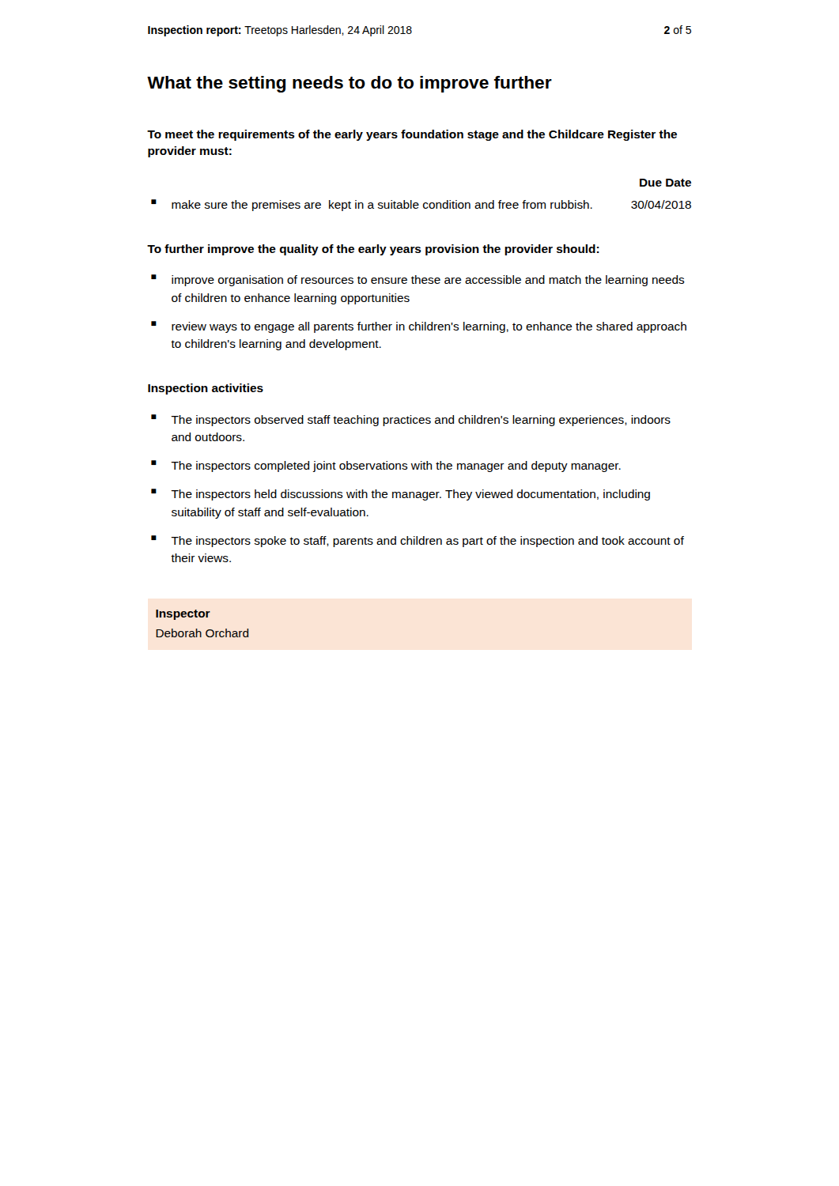Inspection report: Treetops Harlesden, 24 April 2018
2 of 5
What the setting needs to do to improve further
To meet the requirements of the early years foundation stage and the Childcare Register the provider must:
Due Date
make sure the premises are kept in a suitable condition and free from rubbish.
30/04/2018
To further improve the quality of the early years provision the provider should:
improve organisation of resources to ensure these are accessible and match the learning needs of children to enhance learning opportunities
review ways to engage all parents further in children's learning, to enhance the shared approach to children's learning and development.
Inspection activities
The inspectors observed staff teaching practices and children's learning experiences, indoors and outdoors.
The inspectors completed joint observations with the manager and deputy manager.
The inspectors held discussions with the manager. They viewed documentation, including suitability of staff and self-evaluation.
The inspectors spoke to staff, parents and children as part of the inspection and took account of their views.
Inspector
Deborah Orchard